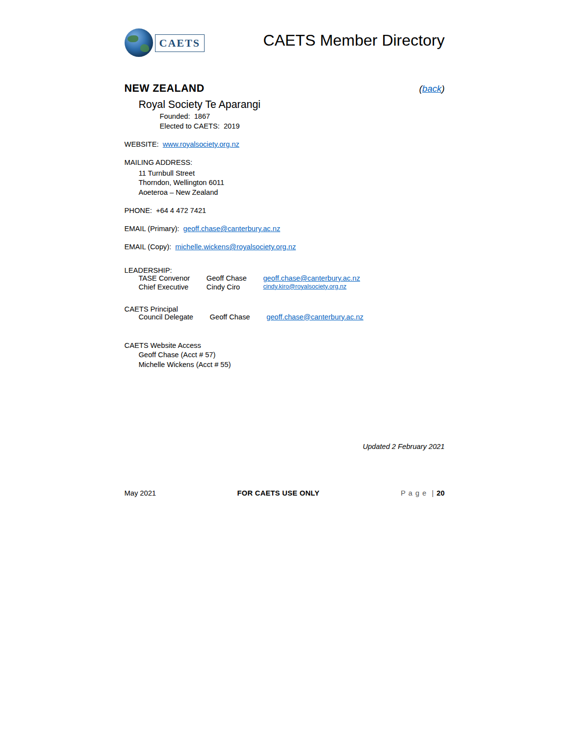CAETS
CAETS Member Directory
NEW ZEALAND
(back)
Royal Society Te Aparangi
Founded: 1867
Elected to CAETS: 2019
WEBSITE: www.royalsociety.org.nz
MAILING ADDRESS:
11 Turnbull Street
Thorndon, Wellington 6011
Aoeteroa – New Zealand
PHONE: +64 4 472 7421
EMAIL (Primary): geoff.chase@canterbury.ac.nz
EMAIL (Copy): michelle.wickens@royalsociety.org.nz
LEADERSHIP:
| TASE Convenor | Geoff Chase | geoff.chase@canterbury.ac.nz |
| Chief Executive | Cindy Ciro | cindy.kiro@royalsociety.org.nz |
CAETS Principal
| Council Delegate | Geoff Chase | geoff.chase@canterbury.ac.nz |
CAETS Website Access
Geoff Chase (Acct # 57)
Michelle Wickens (Acct # 55)
Updated 2 February 2021
May 2021
FOR CAETS USE ONLY
P a g e | 20